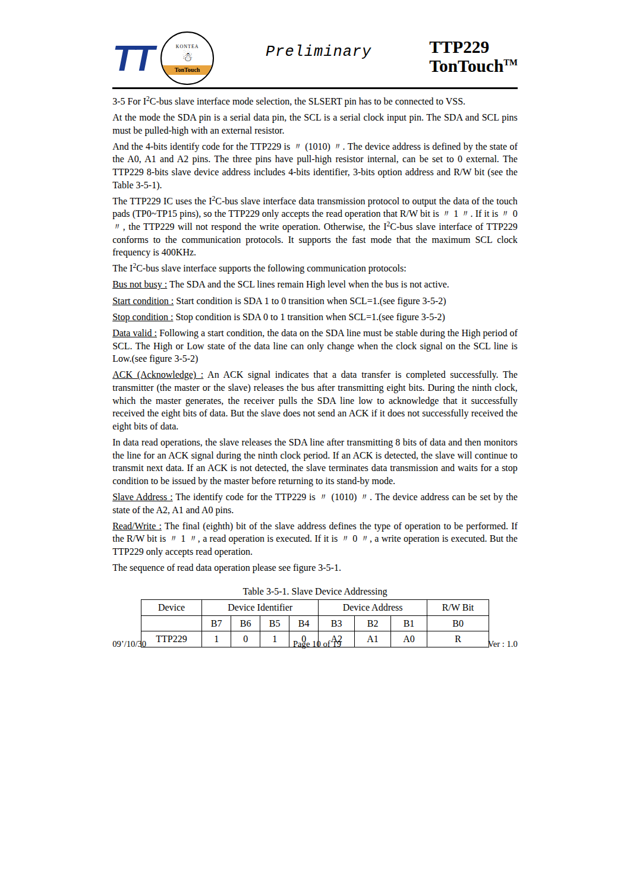TT
KONTEA
☃
TonTouch
Preliminary
TTP229
TonTouchTM
3-5 For I2C-bus slave interface mode selection, the SLSERT pin has to be connected to VSS.
At the mode the SDA pin is a serial data pin, the SCL is a serial clock input pin. The SDA and SCL pins must be pulled-high with an external resistor.
And the 4-bits identify code for the TTP229 is 〃 (1010) 〃. The device address is defined by the state of the A0, A1 and A2 pins. The three pins have pull-high resistor internal, can be set to 0 external. The TTP229 8-bits slave device address includes 4-bits identifier, 3-bits option address and R/W bit (see the Table 3-5-1).
The TTP229 IC uses the I2C-bus slave interface data transmission protocol to output the data of the touch pads (TP0~TP15 pins), so the TTP229 only accepts the read operation that R/W bit is 〃 1 〃. If it is 〃 0 〃, the TTP229 will not respond the write operation. Otherwise, the I2C-bus slave interface of TTP229 conforms to the communication protocols. It supports the fast mode that the maximum SCL clock frequency is 400KHz.
The I2C-bus slave interface supports the following communication protocols:
Bus not busy : The SDA and the SCL lines remain High level when the bus is not active.
Start condition : Start condition is SDA 1 to 0 transition when SCL=1.(see figure 3-5-2)
Stop condition : Stop condition is SDA 0 to 1 transition when SCL=1.(see figure 3-5-2)
Data valid : Following a start condition, the data on the SDA line must be stable during the High period of SCL. The High or Low state of the data line can only change when the clock signal on the SCL line is Low.(see figure 3-5-2)
ACK (Acknowledge) : An ACK signal indicates that a data transfer is completed successfully. The transmitter (the master or the slave) releases the bus after transmitting eight bits. During the ninth clock, which the master generates, the receiver pulls the SDA line low to acknowledge that it successfully received the eight bits of data. But the slave does not send an ACK if it does not successfully received the eight bits of data.
In data read operations, the slave releases the SDA line after transmitting 8 bits of data and then monitors the line for an ACK signal during the ninth clock period. If an ACK is detected, the slave will continue to transmit next data. If an ACK is not detected, the slave terminates data transmission and waits for a stop condition to be issued by the master before returning to its stand-by mode.
Slave Address : The identify code for the TTP229 is 〃 (1010) 〃. The device address can be set by the state of the A2, A1 and A0 pins.
Read/Write : The final (eighth) bit of the slave address defines the type of operation to be performed. If the R/W bit is 〃 1 〃, a read operation is executed. If it is 〃 0 〃, a write operation is executed. But the TTP229 only accepts read operation.
The sequence of read data operation please see figure 3-5-1.
Table 3-5-1. Slave Device Addressing
| Device | Device Identifier | Device Address | R/W Bit |
| --- | --- | --- | --- |
| | B7 | B6 | B5 | B4 | B3 | B2 | B1 | B0 |
| TTP229 | 1 | 0 | 1 | 0 | A2 | A1 | A0 | R |
09’/10/30
Page 10 of 19
Ver : 1.0